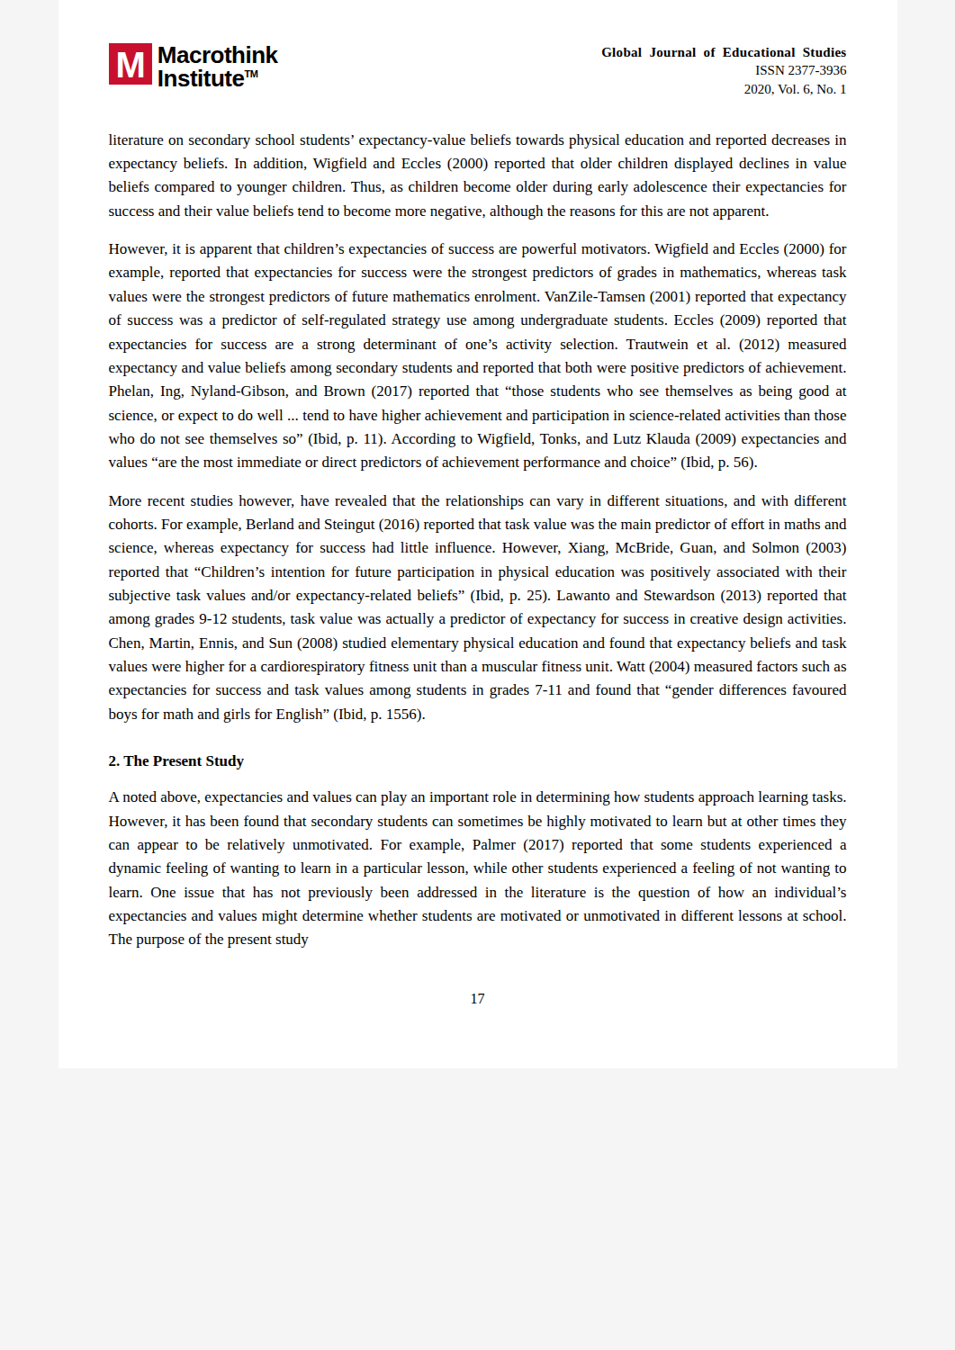MMacrothinkInstituteTM
Global Journal of Educational Studies
ISSN 2377-3936
2020, Vol. 6, No. 1
literature on secondary school students’ expectancy-value beliefs towards physical education and reported decreases in expectancy beliefs. In addition, Wigfield and Eccles (2000) reported that older children displayed declines in value beliefs compared to younger children. Thus, as children become older during early adolescence their expectancies for success and their value beliefs tend to become more negative, although the reasons for this are not apparent.
However, it is apparent that children’s expectancies of success are powerful motivators. Wigfield and Eccles (2000) for example, reported that expectancies for success were the strongest predictors of grades in mathematics, whereas task values were the strongest predictors of future mathematics enrolment. VanZile-Tamsen (2001) reported that expectancy of success was a predictor of self-regulated strategy use among undergraduate students. Eccles (2009) reported that expectancies for success are a strong determinant of one’s activity selection. Trautwein et al. (2012) measured expectancy and value beliefs among secondary students and reported that both were positive predictors of achievement. Phelan, Ing, Nyland-Gibson, and Brown (2017) reported that “those students who see themselves as being good at science, or expect to do well ... tend to have higher achievement and participation in science-related activities than those who do not see themselves so” (Ibid, p. 11). According to Wigfield, Tonks, and Lutz Klauda (2009) expectancies and values “are the most immediate or direct predictors of achievement performance and choice” (Ibid, p. 56).
More recent studies however, have revealed that the relationships can vary in different situations, and with different cohorts. For example, Berland and Steingut (2016) reported that task value was the main predictor of effort in maths and science, whereas expectancy for success had little influence. However, Xiang, McBride, Guan, and Solmon (2003) reported that “Children’s intention for future participation in physical education was positively associated with their subjective task values and/or expectancy-related beliefs” (Ibid, p. 25). Lawanto and Stewardson (2013) reported that among grades 9-12 students, task value was actually a predictor of expectancy for success in creative design activities. Chen, Martin, Ennis, and Sun (2008) studied elementary physical education and found that expectancy beliefs and task values were higher for a cardiorespiratory fitness unit than a muscular fitness unit. Watt (2004) measured factors such as expectancies for success and task values among students in grades 7-11 and found that “gender differences favoured boys for math and girls for English” (Ibid, p. 1556).
2. The Present Study
A noted above, expectancies and values can play an important role in determining how students approach learning tasks. However, it has been found that secondary students can sometimes be highly motivated to learn but at other times they can appear to be relatively unmotivated. For example, Palmer (2017) reported that some students experienced a dynamic feeling of wanting to learn in a particular lesson, while other students experienced a feeling of not wanting to learn. One issue that has not previously been addressed in the literature is the question of how an individual’s expectancies and values might determine whether students are motivated or unmotivated in different lessons at school. The purpose of the present study
17